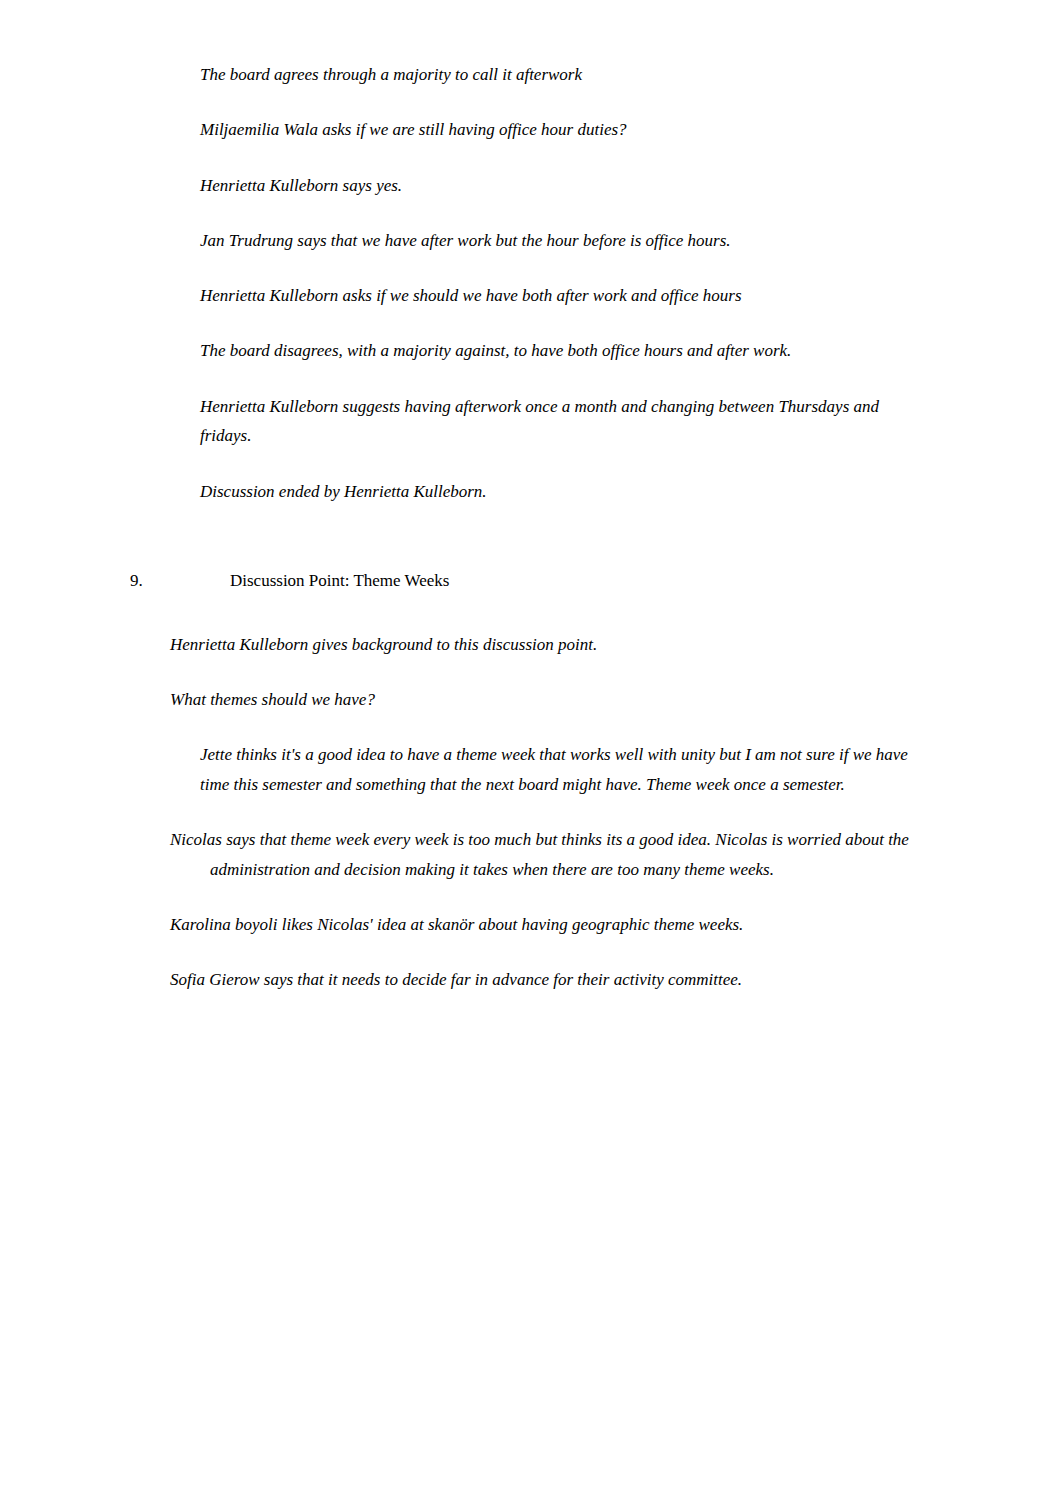The board agrees through a majority to call it afterwork
Miljaemilia Wala asks if we are still having office hour duties?
Henrietta Kulleborn says yes.
Jan Trudrung says that we have after work but the hour before is office hours.
Henrietta Kulleborn asks if we should we have both after work and office hours
The board disagrees, with a majority against, to have both office hours and after work.
Henrietta Kulleborn suggests having afterwork once a month and changing between Thursdays and fridays.
Discussion ended by Henrietta Kulleborn.
9.
Discussion Point: Theme Weeks
Henrietta Kulleborn gives background to this discussion point.
What themes should we have?
Jette thinks it's a good idea to have a theme week that works well with unity but I am not sure if we have time this semester and something that the next board might have. Theme week once a semester.
Nicolas says that theme week every week is too much but thinks its a good idea. Nicolas is worried about the administration and decision making it takes when there are too many theme weeks.
Karolina boyoli likes Nicolas' idea at skanör about having geographic theme weeks.
Sofia Gierow says that it needs to decide far in advance for their activity committee.